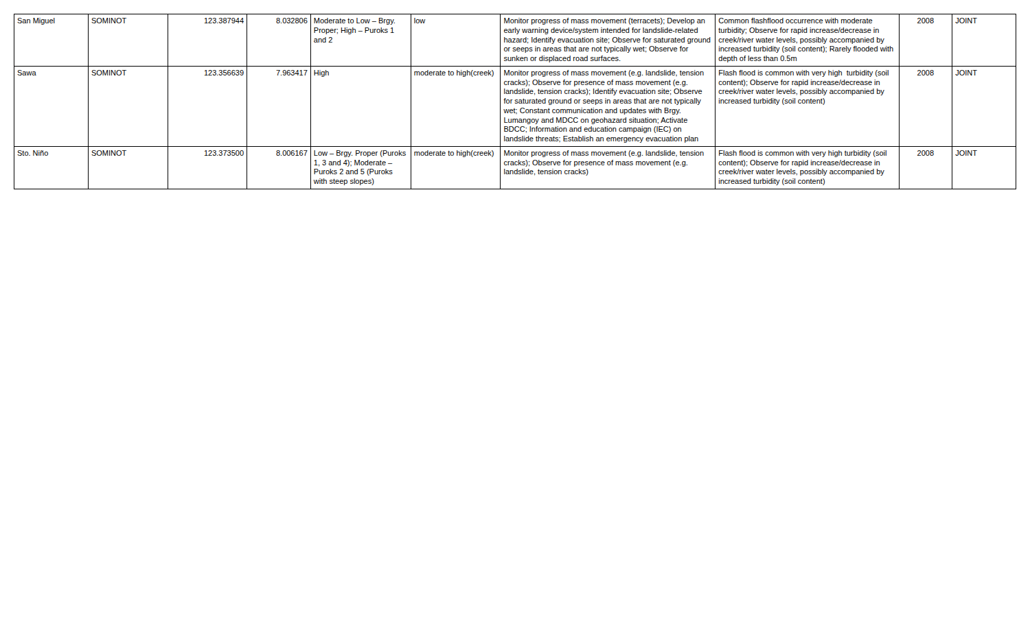| San Miguel | SOMINOT | 123.387944 | 8.032806 | Moderate to Low – Brgy. Proper; High – Puroks 1 and 2 | low | Monitor progress of mass movement (terracets); Develop an early warning device/system intended for landslide-related hazard; Identify evacuation site; Observe for saturated ground or seeps in areas that are not typically wet; Observe for sunken or displaced road surfaces. | Common flashflood occurrence with moderate turbidity; Observe for rapid increase/decrease in creek/river water levels, possibly accompanied by increased turbidity (soil content); Rarely flooded with depth of less than 0.5m | 2008 | JOINT |
| Sawa | SOMINOT | 123.356639 | 7.963417 | High | moderate to high(creek) | Monitor progress of mass movement (e.g. landslide, tension cracks); Observe for presence of mass movement (e.g. landslide, tension cracks); Identify evacuation site; Observe for saturated ground or seeps in areas that are not typically wet; Constant communication and updates with Brgy. Lumangoy and MDCC on geohazard situation; Activate BDCC; Information and education campaign (IEC) on landslide threats; Establish an emergency evacuation plan | Flash flood is common with very high turbidity (soil content); Observe for rapid increase/decrease in creek/river water levels, possibly accompanied by increased turbidity (soil content) | 2008 | JOINT |
| Sto. Niño | SOMINOT | 123.373500 | 8.006167 | Low – Brgy. Proper (Puroks 1, 3 and 4); Moderate – Puroks 2 and 5 (Puroks with steep slopes) | moderate to high(creek) | Monitor progress of mass movement (e.g. landslide, tension cracks); Observe for presence of mass movement (e.g. landslide, tension cracks) | Flash flood is common with very high turbidity (soil content); Observe for rapid increase/decrease in creek/river water levels, possibly accompanied by increased turbidity (soil content) | 2008 | JOINT |